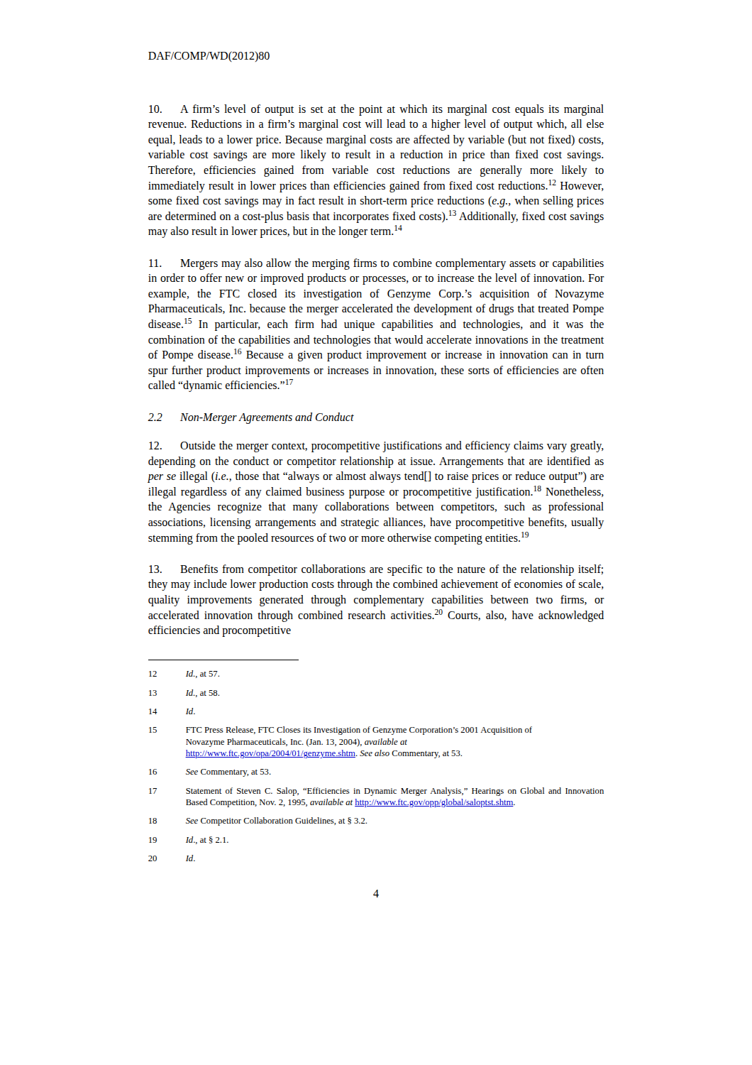DAF/COMP/WD(2012)80
10. A firm’s level of output is set at the point at which its marginal cost equals its marginal revenue. Reductions in a firm’s marginal cost will lead to a higher level of output which, all else equal, leads to a lower price. Because marginal costs are affected by variable (but not fixed) costs, variable cost savings are more likely to result in a reduction in price than fixed cost savings. Therefore, efficiencies gained from variable cost reductions are generally more likely to immediately result in lower prices than efficiencies gained from fixed cost reductions.12 However, some fixed cost savings may in fact result in short-term price reductions (e.g., when selling prices are determined on a cost-plus basis that incorporates fixed costs).13 Additionally, fixed cost savings may also result in lower prices, but in the longer term.14
11. Mergers may also allow the merging firms to combine complementary assets or capabilities in order to offer new or improved products or processes, or to increase the level of innovation. For example, the FTC closed its investigation of Genzyme Corp.’s acquisition of Novazyme Pharmaceuticals, Inc. because the merger accelerated the development of drugs that treated Pompe disease.15 In particular, each firm had unique capabilities and technologies, and it was the combination of the capabilities and technologies that would accelerate innovations in the treatment of Pompe disease.16 Because a given product improvement or increase in innovation can in turn spur further product improvements or increases in innovation, these sorts of efficiencies are often called “dynamic efficiencies.”17
2.2 Non-Merger Agreements and Conduct
12. Outside the merger context, procompetitive justifications and efficiency claims vary greatly, depending on the conduct or competitor relationship at issue. Arrangements that are identified as per se illegal (i.e., those that “always or almost always tend[] to raise prices or reduce output”) are illegal regardless of any claimed business purpose or procompetitive justification.18 Nonetheless, the Agencies recognize that many collaborations between competitors, such as professional associations, licensing arrangements and strategic alliances, have procompetitive benefits, usually stemming from the pooled resources of two or more otherwise competing entities.19
13. Benefits from competitor collaborations are specific to the nature of the relationship itself; they may include lower production costs through the combined achievement of economies of scale, quality improvements generated through complementary capabilities between two firms, or accelerated innovation through combined research activities.20 Courts, also, have acknowledged efficiencies and procompetitive
12
Id., at 57.
13
Id., at 58.
14
Id.
15
FTC Press Release, FTC Closes its Investigation of Genzyme Corporation’s 2001 Acquisition of Novazyme Pharmaceuticals, Inc. (Jan. 13, 2004), available at http://www.ftc.gov/opa/2004/01/genzyme.shtm. See also Commentary, at 53.
16
See Commentary, at 53.
17
Statement of Steven C. Salop, “Efficiencies in Dynamic Merger Analysis,” Hearings on Global and Innovation Based Competition, Nov. 2, 1995, available at http://www.ftc.gov/opp/global/saloptst.shtm.
18
See Competitor Collaboration Guidelines, at § 3.2.
19
Id., at § 2.1.
20
Id.
4